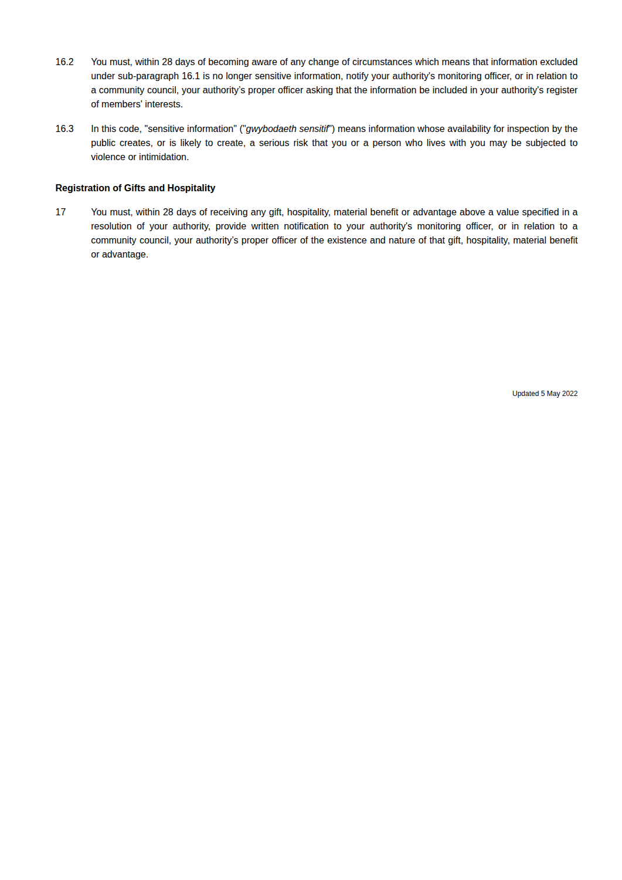16.2
You must, within 28 days of becoming aware of any change of circumstances which means that information excluded under sub-paragraph 16.1 is no longer sensitive information, notify your authority's monitoring officer, or in relation to a community council, your authority’s proper officer asking that the information be included in your authority's register of members' interests.
16.3
In this code, "sensitive information" ("gwybodaeth sensitif") means information whose availability for inspection by the public creates, or is likely to create, a serious risk that you or a person who lives with you may be subjected to violence or intimidation.
Registration of Gifts and Hospitality
17
You must, within 28 days of receiving any gift, hospitality, material benefit or advantage above a value specified in a resolution of your authority, provide written notification to your authority's monitoring officer, or in relation to a community council, your authority’s proper officer of the existence and nature of that gift, hospitality, material benefit or advantage.
Updated 5 May 2022